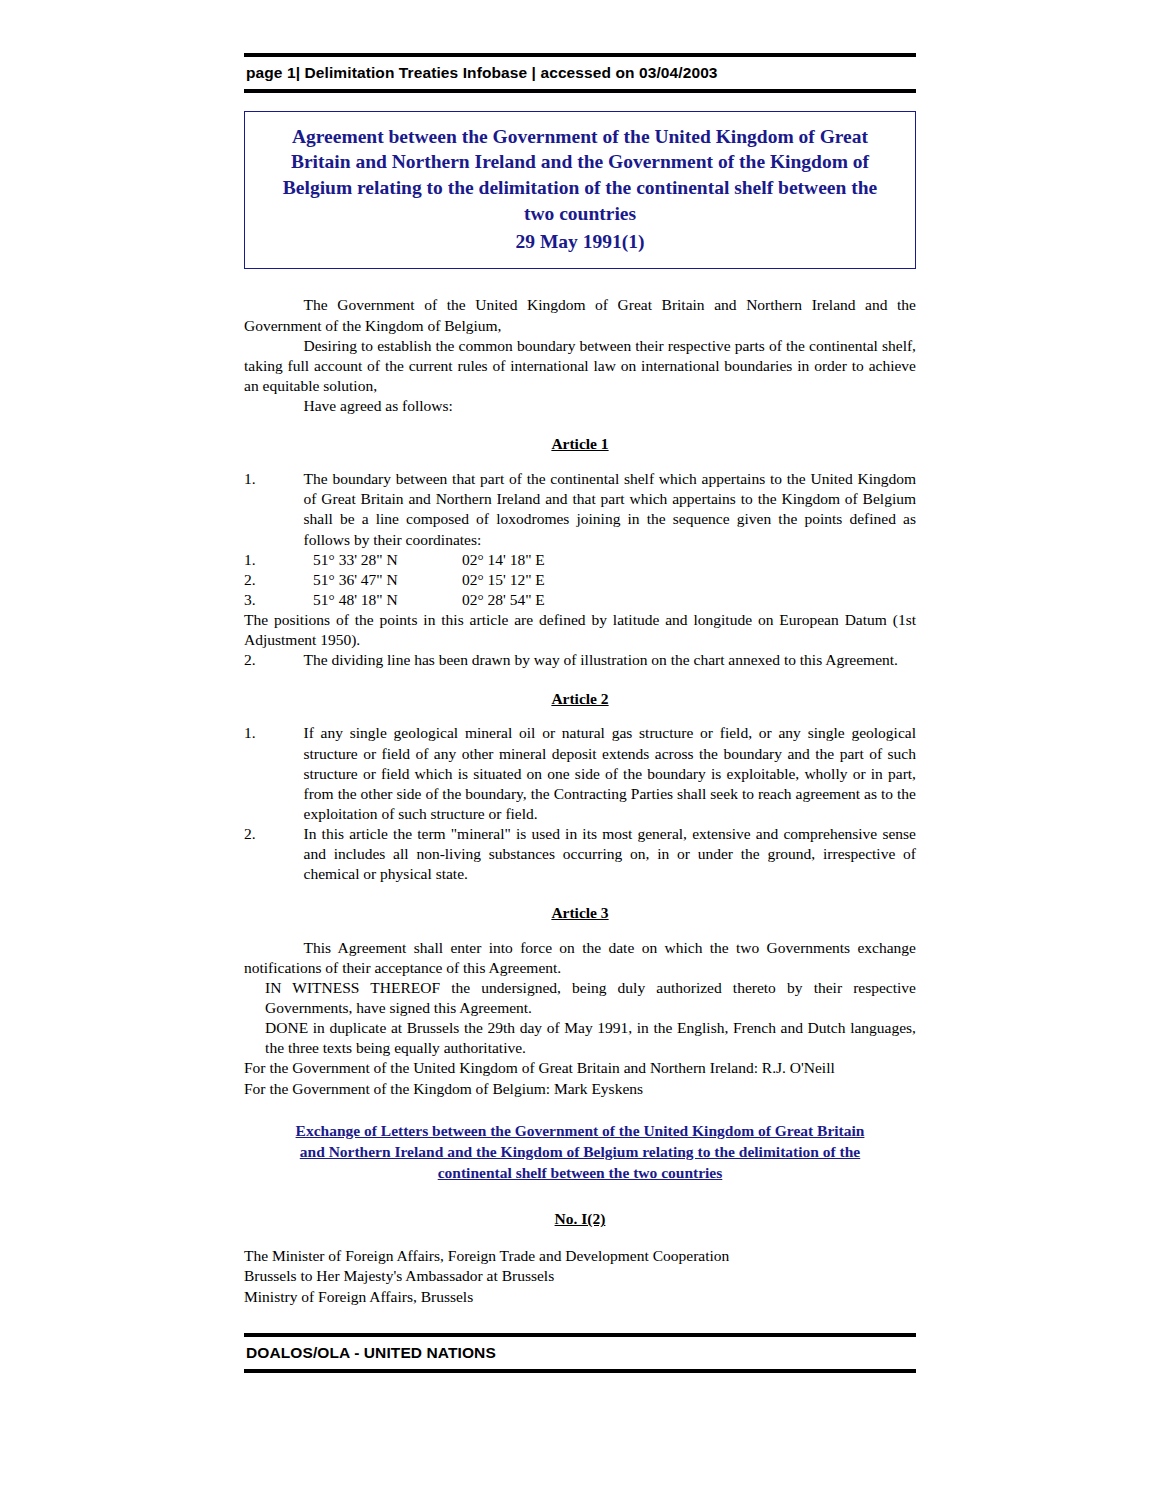page 1| Delimitation Treaties Infobase | accessed on 03/04/2003
Agreement between the Government of the United Kingdom of Great Britain and Northern Ireland and the Government of the Kingdom of Belgium relating to the delimitation of the continental shelf between the two countries29 May 1991(1)
The Government of the United Kingdom of Great Britain and Northern Ireland and the Government of the Kingdom of Belgium,
Desiring to establish the common boundary between their respective parts of the continental shelf, taking full account of the current rules of international law on international boundaries in order to achieve an equitable solution,
Have agreed as follows:
Article 1
1. The boundary between that part of the continental shelf which appertains to the United Kingdom of Great Britain and Northern Ireland and that part which appertains to the Kingdom of Belgium shall be a line composed of loxodromes joining in the sequence given the points defined as follows by their coordinates:
| 1. | 51° 33' 28" N | 02° 14' 18" E |
| 2. | 51° 36' 47" N | 02° 15' 12" E |
| 3. | 51° 48' 18" N | 02° 28' 54" E |
The positions of the points in this article are defined by latitude and longitude on European Datum (1st Adjustment 1950).
2. The dividing line has been drawn by way of illustration on the chart annexed to this Agreement.
Article 2
1. If any single geological mineral oil or natural gas structure or field, or any single geological structure or field of any other mineral deposit extends across the boundary and the part of such structure or field which is situated on one side of the boundary is exploitable, wholly or in part, from the other side of the boundary, the Contracting Parties shall seek to reach agreement as to the exploitation of such structure or field.
2. In this article the term "mineral" is used in its most general, extensive and comprehensive sense and includes all non-living substances occurring on, in or under the ground, irrespective of chemical or physical state.
Article 3
This Agreement shall enter into force on the date on which the two Governments exchange notifications of their acceptance of this Agreement.
IN WITNESS THEREOF the undersigned, being duly authorized thereto by their respective Governments, have signed this Agreement.
DONE in duplicate at Brussels the 29th day of May 1991, in the English, French and Dutch languages, the three texts being equally authoritative.
For the Government of the United Kingdom of Great Britain and Northern Ireland: R.J. O'Neill
For the Government of the Kingdom of Belgium: Mark Eyskens
Exchange of Letters between the Government of the United Kingdom of Great Britain and Northern Ireland and the Kingdom of Belgium relating to the delimitation of the continental shelf between the two countries
No. I(2)
The Minister of Foreign Affairs, Foreign Trade and Development Cooperation
Brussels to Her Majesty's Ambassador at Brussels
Ministry of Foreign Affairs, Brussels
DOALOS/OLA - UNITED NATIONS